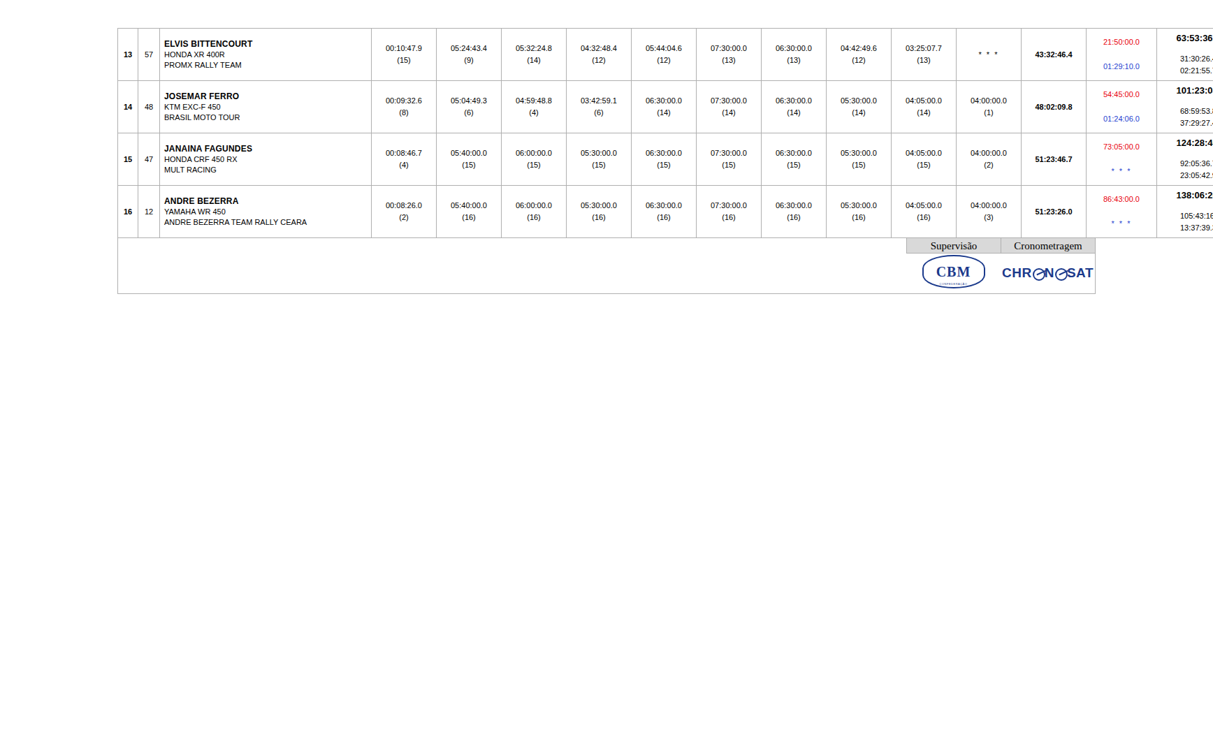| 13 | 57 | ELVIS BITTENCOURT HONDA XR 400R PROMX RALLY TEAM | 00:10:47.9 (15) | 05:24:43.4 (9) | 05:32:24.8 (14) | 04:32:48.4 (12) | 05:44:04.6 (12) | 07:30:00.0 (13) | 06:30:00.0 (13) | 04:42:49.6 (12) | 03:25:07.7 (13) | * * * | 43:32:46.4 | 21:50:00.0 01:29:10.0 | 63:53:36.4 31:30:26.4 02:21:55.7 |
| 14 | 48 | JOSEMAR FERRO KTM EXC-F 450 BRASIL MOTO TOUR | 00:09:32.6 (8) | 05:04:49.3 (6) | 04:59:48.8 (4) | 03:42:59.1 (6) | 06:30:00.0 (14) | 07:30:00.0 (14) | 06:30:00.0 (14) | 05:30:00.0 (14) | 04:05:00.0 (14) | 04:00:00.0 (1) | 48:02:09.8 | 54:45:00.0 01:24:06.0 | 101:23:03. 68:59:53.8 37:29:27.4 |
| 15 | 47 | JANAINA FAGUNDES HONDA CRF 450 RX MULT RACING | 00:08:46.7 (4) | 05:40:00.0 (15) | 06:00:00.0 (15) | 05:30:00.0 (15) | 06:30:00.0 (15) | 07:30:00.0 (15) | 06:30:00.0 (15) | 05:30:00.0 (15) | 04:05:00.0 (15) | 04:00:00.0 (2) | 51:23:46.7 | 73:05:00.0 * * * | 124:28:46. 92:05:36.7 23:05:42.9 |
| 16 | 12 | ANDRE BEZERRA YAMAHA WR 450 ANDRE BEZERRA TEAM RALLY CEARA | 00:08:26.0 (2) | 05:40:00.0 (16) | 06:00:00.0 (16) | 05:30:00.0 (16) | 06:30:00.0 (16) | 07:30:00.0 (16) | 06:30:00.0 (16) | 05:30:00.0 (16) | 04:05:00.0 (16) | 04:00:00.0 (3) | 51:23:26.0 | 86:43:00.0 * * * | 138:06:26. 105:43:16. 13:37:39.3 |
Supervisão
Cronometragem
CBM
CHR N SAT